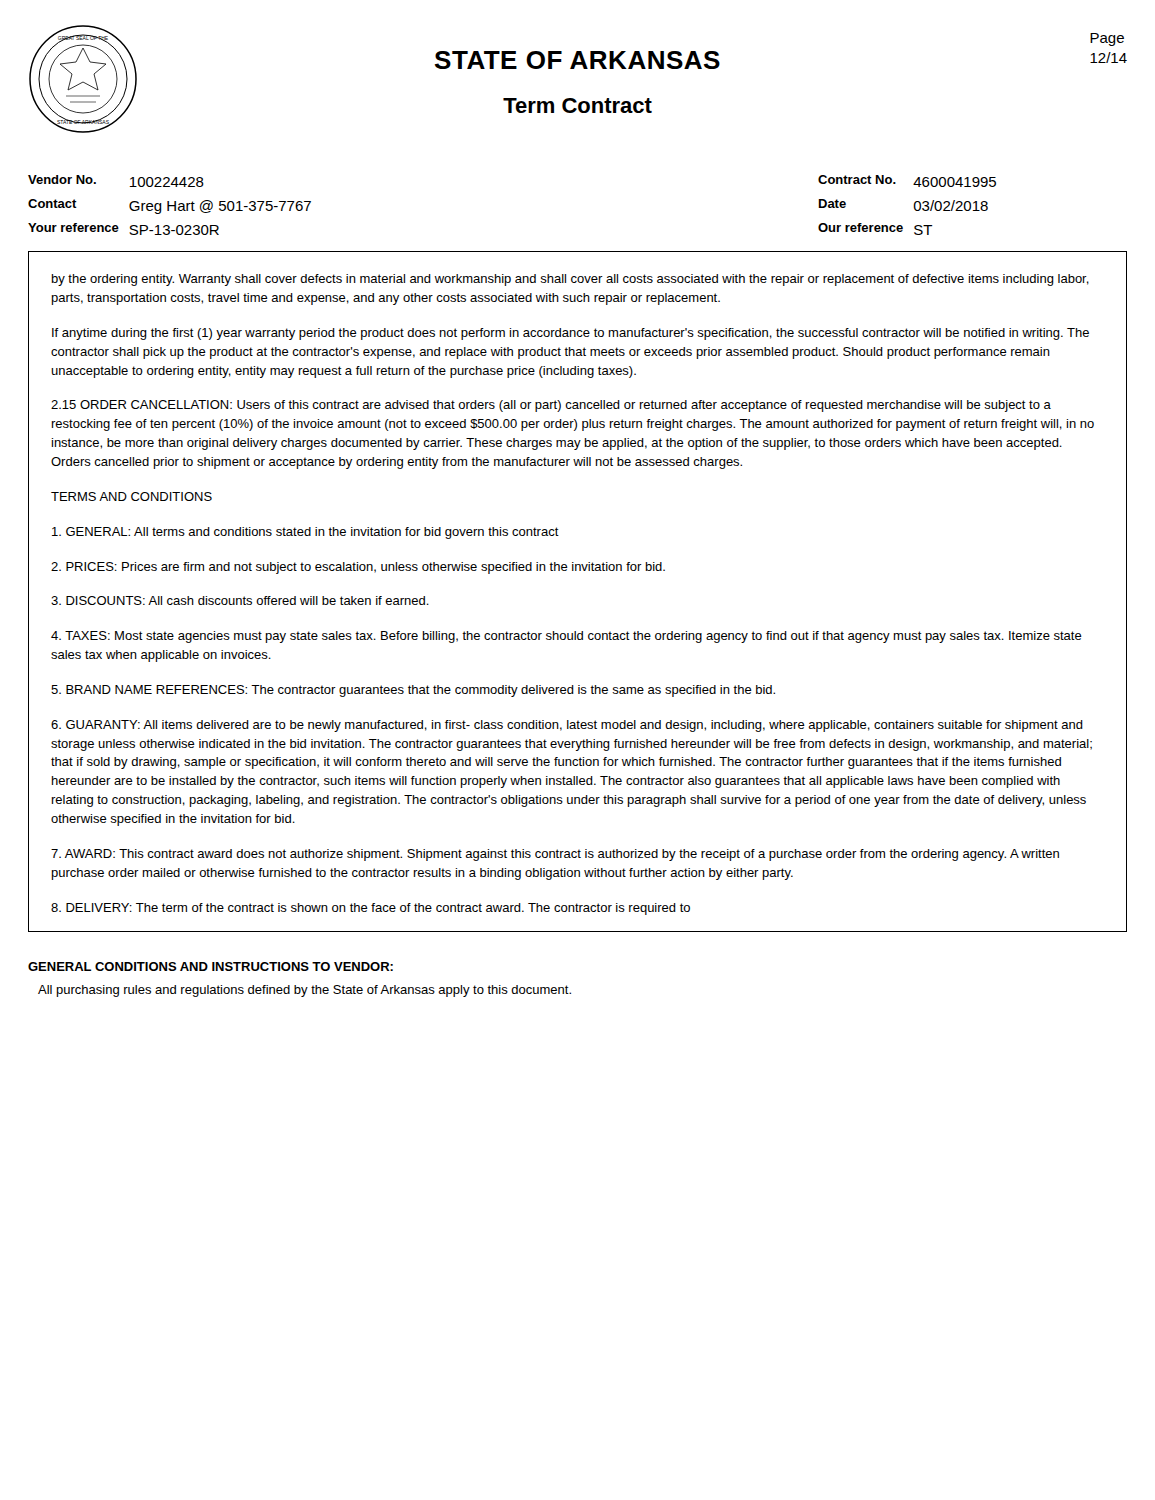Page
12/14
GREAT SEAL OF THE STATE OF ARKANSAS
STATE OF ARKANSAS
Term Contract
| Vendor No. | 100224428 | | Contract No. | 4600041995 |
| Contact | Greg Hart @ 501-375-7767 | | Date | 03/02/2018 |
| Your reference | SP-13-0230R | | Our reference | ST |
by the ordering entity. Warranty shall cover defects in material and workmanship and shall cover all costs associated with the repair or replacement of defective items including labor, parts, transportation costs, travel time and expense, and any other costs associated with such repair or replacement.
If anytime during the first (1) year warranty period the product does not perform in accordance to manufacturer's specification, the successful contractor will be notified in writing. The contractor shall pick up the product at the contractor's expense, and replace with product that meets or exceeds prior assembled product. Should product performance remain unacceptable to ordering entity, entity may request a full return of the purchase price (including taxes).
2.15 ORDER CANCELLATION: Users of this contract are advised that orders (all or part) cancelled or returned after acceptance of requested merchandise will be subject to a restocking fee of ten percent (10%) of the invoice amount (not to exceed $500.00 per order) plus return freight charges. The amount authorized for payment of return freight will, in no instance, be more than original delivery charges documented by carrier. These charges may be applied, at the option of the supplier, to those orders which have been accepted. Orders cancelled prior to shipment or acceptance by ordering entity from the manufacturer will not be assessed charges.
TERMS AND CONDITIONS
1. GENERAL: All terms and conditions stated in the invitation for bid govern this contract
2. PRICES: Prices are firm and not subject to escalation, unless otherwise specified in the invitation for bid.
3. DISCOUNTS: All cash discounts offered will be taken if earned.
4. TAXES: Most state agencies must pay state sales tax. Before billing, the contractor should contact the ordering agency to find out if that agency must pay sales tax. Itemize state sales tax when applicable on invoices.
5. BRAND NAME REFERENCES: The contractor guarantees that the commodity delivered is the same as specified in the bid.
6. GUARANTY: All items delivered are to be newly manufactured, in first- class condition, latest model and design, including, where applicable, containers suitable for shipment and storage unless otherwise indicated in the bid invitation. The contractor guarantees that everything furnished hereunder will be free from defects in design, workmanship, and material; that if sold by drawing, sample or specification, it will conform thereto and will serve the function for which furnished. The contractor further guarantees that if the items furnished hereunder are to be installed by the contractor, such items will function properly when installed. The contractor also guarantees that all applicable laws have been complied with relating to construction, packaging, labeling, and registration. The contractor's obligations under this paragraph shall survive for a period of one year from the date of delivery, unless otherwise specified in the invitation for bid.
7. AWARD: This contract award does not authorize shipment. Shipment against this contract is authorized by the receipt of a purchase order from the ordering agency. A written purchase order mailed or otherwise furnished to the contractor results in a binding obligation without further action by either party.
8. DELIVERY: The term of the contract is shown on the face of the contract award. The contractor is required to
GENERAL CONDITIONS AND INSTRUCTIONS TO VENDOR:
All purchasing rules and regulations defined by the State of Arkansas apply to this document.